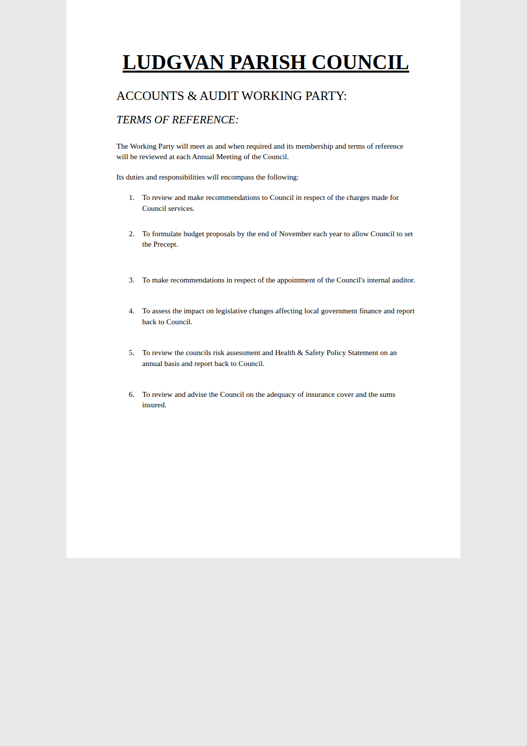LUDGVAN PARISH COUNCIL
ACCOUNTS & AUDIT WORKING PARTY:
TERMS OF REFERENCE:
The Working Party will meet as and when required and its membership and terms of reference will be reviewed at each Annual Meeting of the Council.
Its duties and responsibilities will encompass the following:
To review and make recommendations to Council in respect of the charges made for Council services.
To formulate budget proposals by the end of November each year to allow Council to set the Precept.
To make recommendations in respect of the appointment of the Council's internal auditor.
To assess the impact on legislative changes affecting local government finance and report back to Council.
To review the councils risk assessment and Health & Safety Policy Statement on an annual basis and report back to Council.
To review and advise the Council on the adequacy of insurance cover and the sums insured.